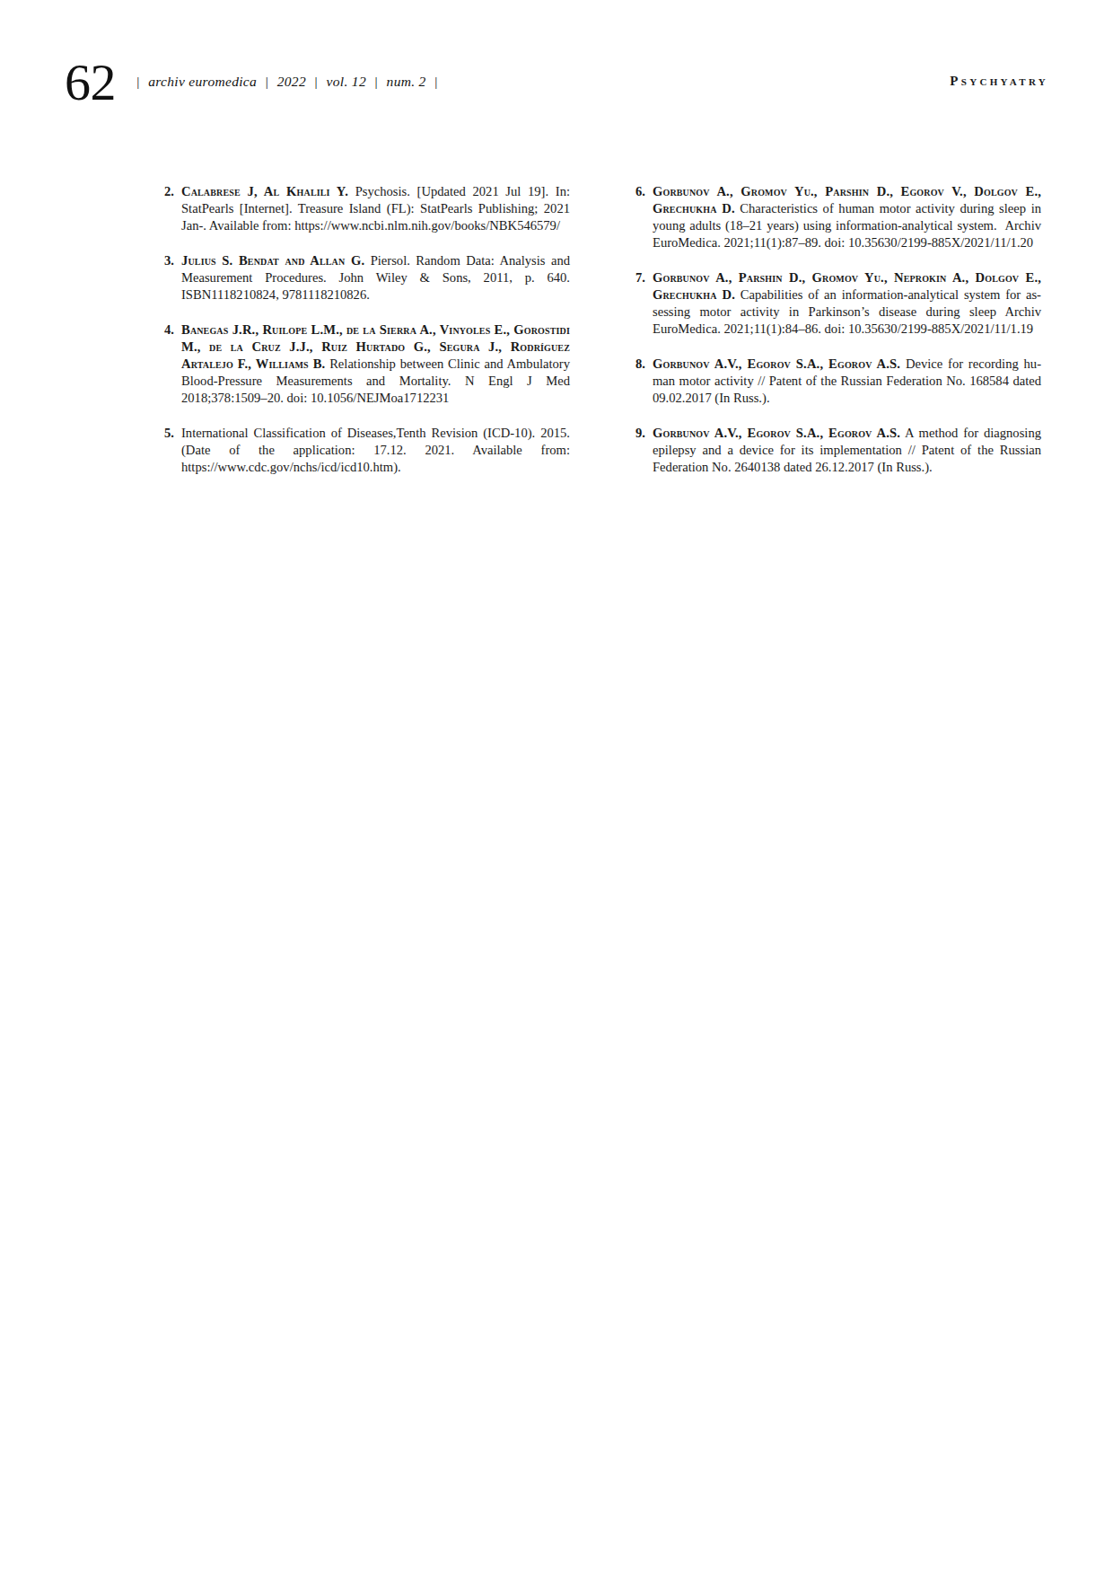62
| archiv euromedica | 2022 | vol. 12 | num. 2 |
Psychyatry
2. Calabrese J, Al Khalili Y. Psychosis. [Updated 2021 Jul 19]. In: StatPearls [Internet]. Treasure Island (FL): StatPearls Publishing; 2021 Jan-. Available from: https://www.ncbi.nlm.nih.gov/books/NBK546579/
3. Julius S. Bendat and Allan G. Piersol. Random Data: Analysis and Measurement Procedures. John Wiley & Sons, 2011, p. 640. ISBN1118210824, 9781118210826.
4. Banegas J.R., Ruilope L.M., de la Sierra A., Vinyoles E., Gorostidi M., de la Cruz J.J., Ruiz Hurtado G., Segura J., Rodríguez Artalejo F., Williams B. Relationship between Clinic and Ambulatory Blood-Pressure Measurements and Mortality. N Engl J Med 2018;378:1509–20. doi: 10.1056/NEJMoa1712231
5. International Classification of Diseases,Tenth Revision (ICD-10). 2015. (Date of the application: 17.12. 2021. Available from: https://www.cdc.gov/nchs/icd/icd10.htm).
6. Gorbunov A., Gromov Yu., Parshin D., Egorov V., Dolgov E., Grechukha D. Characteristics of human motor activity during sleep in young adults (18–21 years) using information-analytical system. Archiv EuroMedica. 2021;11(1):87–89. doi: 10.35630/2199-885X/2021/11/1.20
7. Gorbunov A., Parshin D., Gromov Yu., Neprokin A., Dolgov E., Grechukha D. Capabilities of an information-analytical system for assessing motor activity in Parkinson’s disease during sleep Archiv EuroMedica. 2021;11(1):84–86. doi: 10.35630/2199-885X/2021/11/1.19
8. Gorbunov A.V., Egorov S.A., Egorov A.S. Device for recording human motor activity // Patent of the Russian Federation No. 168584 dated 09.02.2017 (In Russ.).
9. Gorbunov A.V., Egorov S.A., Egorov A.S. A method for diagnosing epilepsy and a device for its implementation // Patent of the Russian Federation No. 2640138 dated 26.12.2017 (In Russ.).